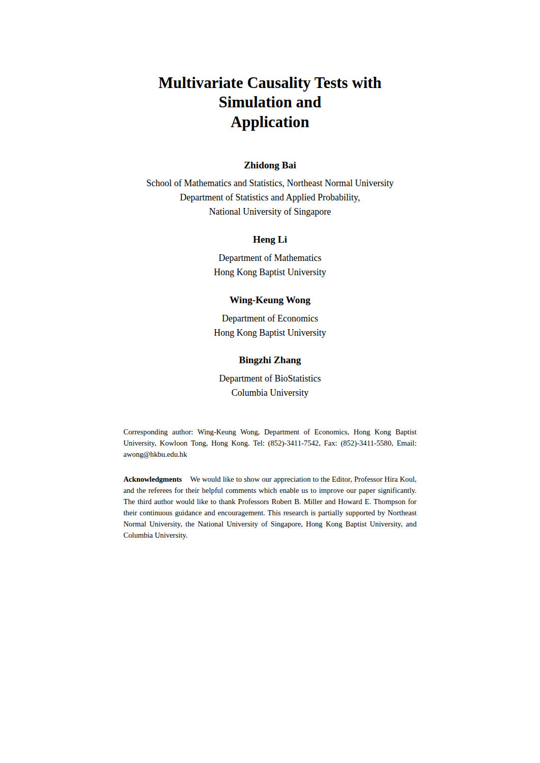Multivariate Causality Tests with Simulation and
Application
Zhidong Bai
School of Mathematics and Statistics, Northeast Normal University
Department of Statistics and Applied Probability,
National University of Singapore
Heng Li
Department of Mathematics
Hong Kong Baptist University
Wing-Keung Wong
Department of Economics
Hong Kong Baptist University
Bingzhi Zhang
Department of BioStatistics
Columbia University
Corresponding author: Wing-Keung Wong, Department of Economics, Hong Kong Baptist University, Kowloon Tong, Hong Kong. Tel: (852)-3411-7542, Fax: (852)-3411-5580, Email: awong@hkbu.edu.hk
Acknowledgments We would like to show our appreciation to the Editor, Professor Hira Koul, and the referees for their helpful comments which enable us to improve our paper significantly. The third author would like to thank Professors Robert B. Miller and Howard E. Thompson for their continuous guidance and encouragement. This research is partially supported by Northeast Normal University, the National University of Singapore, Hong Kong Baptist University, and Columbia University.